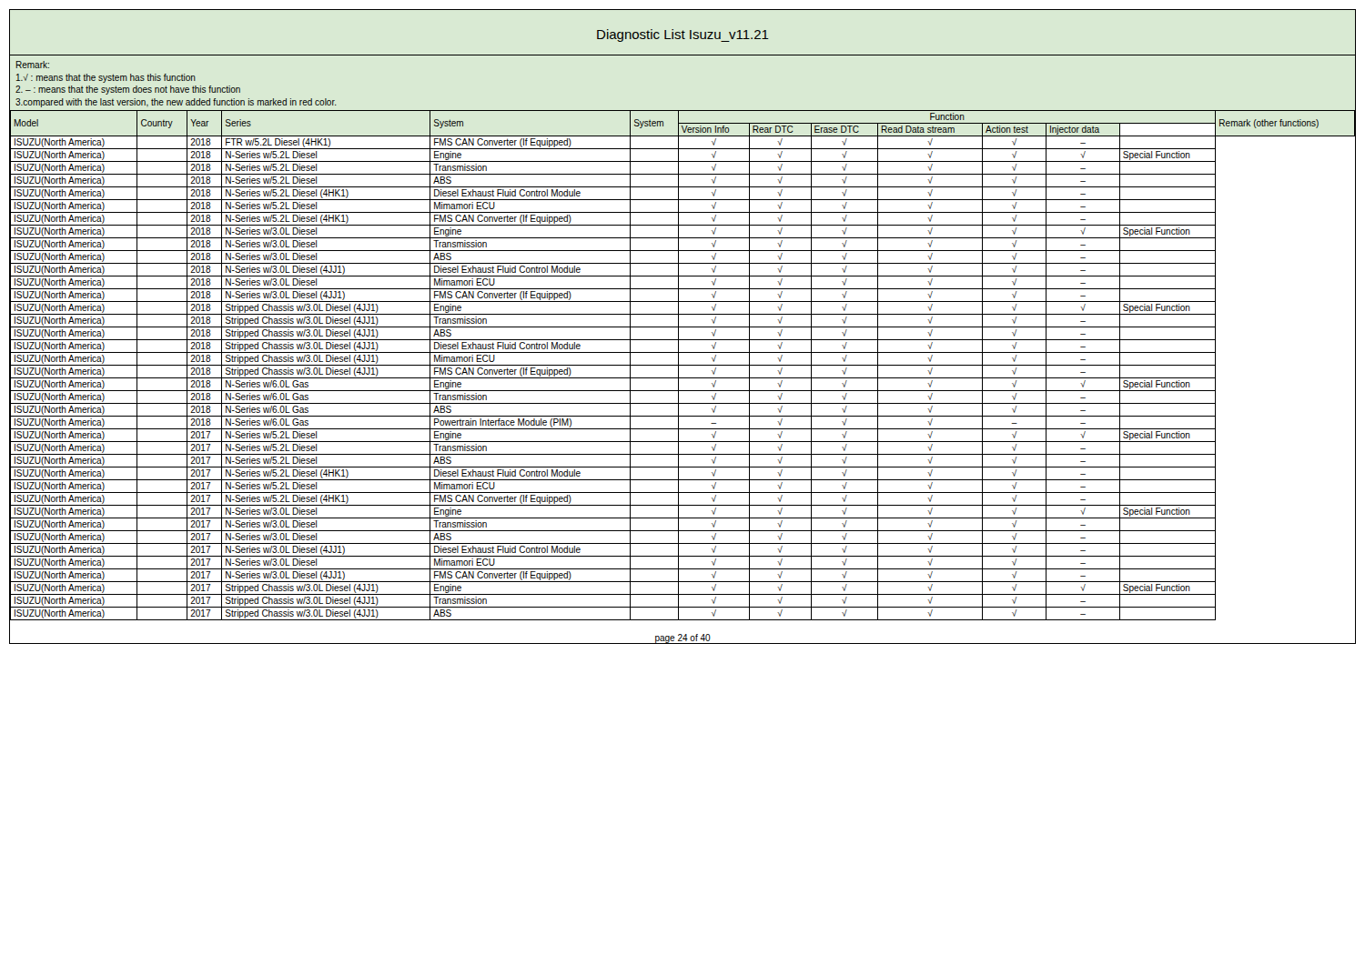Diagnostic List Isuzu_v11.21
Remark:
1.√ : means that the system has this function
2. – : means that the system does not have this function
3.compared with the last version, the new added function is marked in red color.
| Model | Country | Year | Series | System | System | Function | Remark (other functions) |
| --- | --- | --- | --- | --- | --- | --- | --- |
| Version Info | Rear DTC | Erase DTC | Read Data stream | Action test | Injector data | |
| ISUZU(North America) | | 2018 | FTR w/5.2L Diesel (4HK1) | FMS CAN Converter (If Equipped) | | √ | √ | √ | √ | √ | – | |
| ISUZU(North America) | | 2018 | N-Series w/5.2L Diesel | Engine | | √ | √ | √ | √ | √ | √ | Special Function |
| ISUZU(North America) | | 2018 | N-Series w/5.2L Diesel | Transmission | | √ | √ | √ | √ | √ | – | |
| ISUZU(North America) | | 2018 | N-Series w/5.2L Diesel | ABS | | √ | √ | √ | √ | √ | – | |
| ISUZU(North America) | | 2018 | N-Series w/5.2L Diesel (4HK1) | Diesel Exhaust Fluid Control Module | | √ | √ | √ | √ | √ | – | |
| ISUZU(North America) | | 2018 | N-Series w/5.2L Diesel | Mimamori ECU | | √ | √ | √ | √ | √ | – | |
| ISUZU(North America) | | 2018 | N-Series w/5.2L Diesel (4HK1) | FMS CAN Converter (If Equipped) | | √ | √ | √ | √ | √ | – | |
| ISUZU(North America) | | 2018 | N-Series w/3.0L Diesel | Engine | | √ | √ | √ | √ | √ | √ | Special Function |
| ISUZU(North America) | | 2018 | N-Series w/3.0L Diesel | Transmission | | √ | √ | √ | √ | √ | – | |
| ISUZU(North America) | | 2018 | N-Series w/3.0L Diesel | ABS | | √ | √ | √ | √ | √ | – | |
| ISUZU(North America) | | 2018 | N-Series w/3.0L Diesel (4JJ1) | Diesel Exhaust Fluid Control Module | | √ | √ | √ | √ | √ | – | |
| ISUZU(North America) | | 2018 | N-Series w/3.0L Diesel | Mimamori ECU | | √ | √ | √ | √ | √ | – | |
| ISUZU(North America) | | 2018 | N-Series w/3.0L Diesel (4JJ1) | FMS CAN Converter (If Equipped) | | √ | √ | √ | √ | √ | – | |
| ISUZU(North America) | | 2018 | Stripped Chassis w/3.0L Diesel (4JJ1) | Engine | | √ | √ | √ | √ | √ | √ | Special Function |
| ISUZU(North America) | | 2018 | Stripped Chassis w/3.0L Diesel (4JJ1) | Transmission | | √ | √ | √ | √ | √ | – | |
| ISUZU(North America) | | 2018 | Stripped Chassis w/3.0L Diesel (4JJ1) | ABS | | √ | √ | √ | √ | √ | – | |
| ISUZU(North America) | | 2018 | Stripped Chassis w/3.0L Diesel (4JJ1) | Diesel Exhaust Fluid Control Module | | √ | √ | √ | √ | √ | – | |
| ISUZU(North America) | | 2018 | Stripped Chassis w/3.0L Diesel (4JJ1) | Mimamori ECU | | √ | √ | √ | √ | √ | – | |
| ISUZU(North America) | | 2018 | Stripped Chassis w/3.0L Diesel (4JJ1) | FMS CAN Converter (If Equipped) | | √ | √ | √ | √ | √ | – | |
| ISUZU(North America) | | 2018 | N-Series w/6.0L Gas | Engine | | √ | √ | √ | √ | √ | √ | Special Function |
| ISUZU(North America) | | 2018 | N-Series w/6.0L Gas | Transmission | | √ | √ | √ | √ | √ | – | |
| ISUZU(North America) | | 2018 | N-Series w/6.0L Gas | ABS | | √ | √ | √ | √ | √ | – | |
| ISUZU(North America) | | 2018 | N-Series w/6.0L Gas | Powertrain Interface Module (PIM) | | – | √ | √ | √ | – | – | |
| ISUZU(North America) | | 2017 | N-Series w/5.2L Diesel | Engine | | √ | √ | √ | √ | √ | √ | Special Function |
| ISUZU(North America) | | 2017 | N-Series w/5.2L Diesel | Transmission | | √ | √ | √ | √ | √ | – | |
| ISUZU(North America) | | 2017 | N-Series w/5.2L Diesel | ABS | | √ | √ | √ | √ | √ | – | |
| ISUZU(North America) | | 2017 | N-Series w/5.2L Diesel (4HK1) | Diesel Exhaust Fluid Control Module | | √ | √ | √ | √ | √ | – | |
| ISUZU(North America) | | 2017 | N-Series w/5.2L Diesel | Mimamori ECU | | √ | √ | √ | √ | √ | – | |
| ISUZU(North America) | | 2017 | N-Series w/5.2L Diesel (4HK1) | FMS CAN Converter (If Equipped) | | √ | √ | √ | √ | √ | – | |
| ISUZU(North America) | | 2017 | N-Series w/3.0L Diesel | Engine | | √ | √ | √ | √ | √ | √ | Special Function |
| ISUZU(North America) | | 2017 | N-Series w/3.0L Diesel | Transmission | | √ | √ | √ | √ | √ | – | |
| ISUZU(North America) | | 2017 | N-Series w/3.0L Diesel | ABS | | √ | √ | √ | √ | √ | – | |
| ISUZU(North America) | | 2017 | N-Series w/3.0L Diesel (4JJ1) | Diesel Exhaust Fluid Control Module | | √ | √ | √ | √ | √ | – | |
| ISUZU(North America) | | 2017 | N-Series w/3.0L Diesel | Mimamori ECU | | √ | √ | √ | √ | √ | – | |
| ISUZU(North America) | | 2017 | N-Series w/3.0L Diesel (4JJ1) | FMS CAN Converter (If Equipped) | | √ | √ | √ | √ | √ | – | |
| ISUZU(North America) | | 2017 | Stripped Chassis w/3.0L Diesel (4JJ1) | Engine | | √ | √ | √ | √ | √ | √ | Special Function |
| ISUZU(North America) | | 2017 | Stripped Chassis w/3.0L Diesel (4JJ1) | Transmission | | √ | √ | √ | √ | √ | – | |
| ISUZU(North America) | | 2017 | Stripped Chassis w/3.0L Diesel (4JJ1) | ABS | | √ | √ | √ | √ | √ | – | |
page 24 of 40